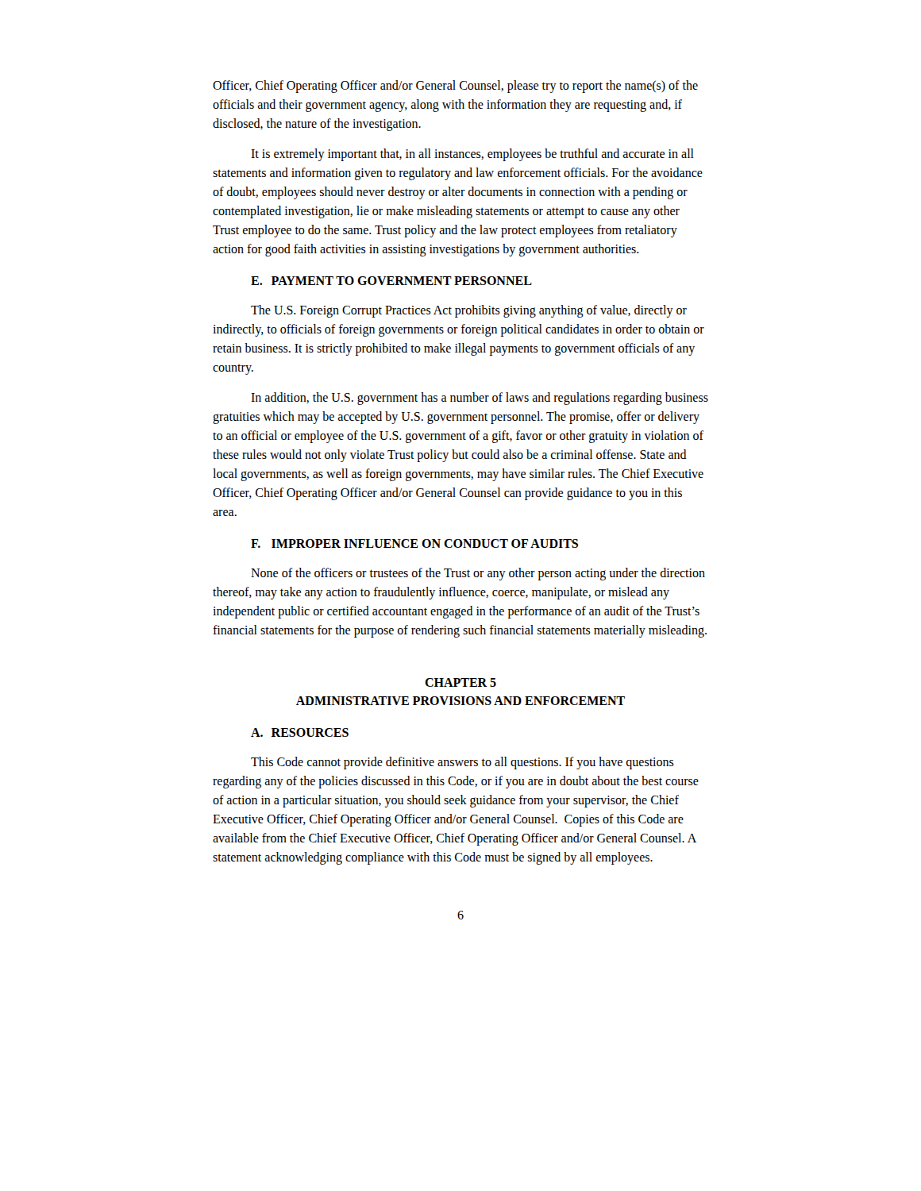Officer, Chief Operating Officer and/or General Counsel, please try to report the name(s) of the officials and their government agency, along with the information they are requesting and, if disclosed, the nature of the investigation.
It is extremely important that, in all instances, employees be truthful and accurate in all statements and information given to regulatory and law enforcement officials. For the avoidance of doubt, employees should never destroy or alter documents in connection with a pending or contemplated investigation, lie or make misleading statements or attempt to cause any other Trust employee to do the same. Trust policy and the law protect employees from retaliatory action for good faith activities in assisting investigations by government authorities.
E. Payment to Government Personnel
The U.S. Foreign Corrupt Practices Act prohibits giving anything of value, directly or indirectly, to officials of foreign governments or foreign political candidates in order to obtain or retain business. It is strictly prohibited to make illegal payments to government officials of any country.
In addition, the U.S. government has a number of laws and regulations regarding business gratuities which may be accepted by U.S. government personnel. The promise, offer or delivery to an official or employee of the U.S. government of a gift, favor or other gratuity in violation of these rules would not only violate Trust policy but could also be a criminal offense. State and local governments, as well as foreign governments, may have similar rules. The Chief Executive Officer, Chief Operating Officer and/or General Counsel can provide guidance to you in this area.
F. Improper Influence on Conduct of Audits
None of the officers or trustees of the Trust or any other person acting under the direction thereof, may take any action to fraudulently influence, coerce, manipulate, or mislead any independent public or certified accountant engaged in the performance of an audit of the Trust’s financial statements for the purpose of rendering such financial statements materially misleading.
Chapter 5Administrative Provisions and Enforcement
A. Resources
This Code cannot provide definitive answers to all questions. If you have questions regarding any of the policies discussed in this Code, or if you are in doubt about the best course of action in a particular situation, you should seek guidance from your supervisor, the Chief Executive Officer, Chief Operating Officer and/or General Counsel. Copies of this Code are available from the Chief Executive Officer, Chief Operating Officer and/or General Counsel. A statement acknowledging compliance with this Code must be signed by all employees.
6